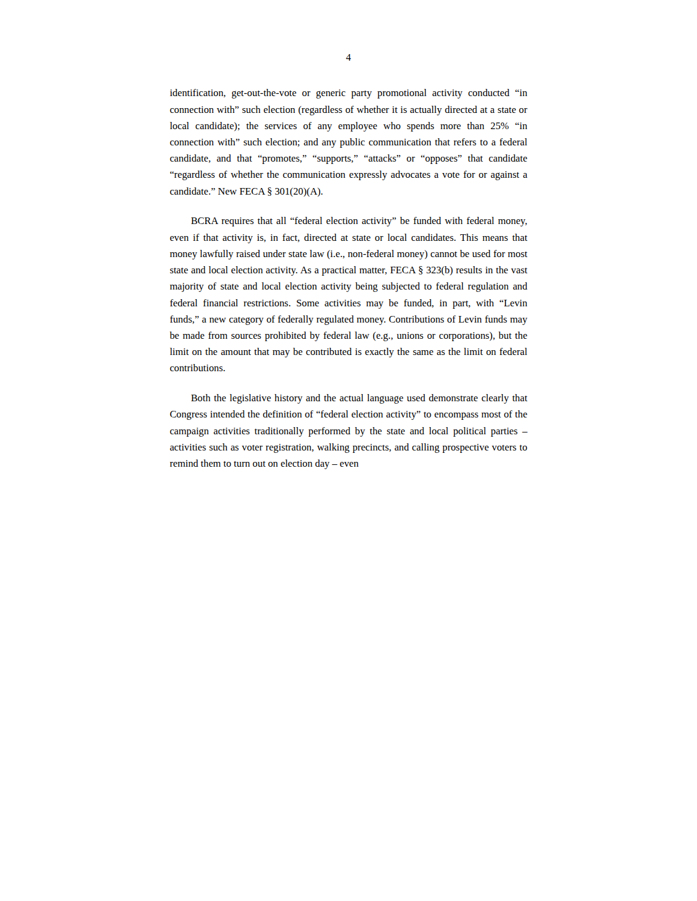4
identification, get-out-the-vote or generic party promotional activity conducted “in connection with” such election (regardless of whether it is actually directed at a state or local candidate); the services of any employee who spends more than 25% “in connection with” such election; and any public communication that refers to a federal candidate, and that “promotes,” “supports,” “attacks” or “opposes” that candidate “regardless of whether the communication expressly advocates a vote for or against a candidate.” New FECA § 301(20)(A).
BCRA requires that all “federal election activity” be funded with federal money, even if that activity is, in fact, directed at state or local candidates. This means that money lawfully raised under state law (i.e., non-federal money) cannot be used for most state and local election activity. As a practical matter, FECA § 323(b) results in the vast majority of state and local election activity being subjected to federal regulation and federal financial restrictions. Some activities may be funded, in part, with “Levin funds,” a new category of federally regulated money. Contributions of Levin funds may be made from sources prohibited by federal law (e.g., unions or corpora­tions), but the limit on the amount that may be contrib­uted is exactly the same as the limit on federal contributions.
Both the legislative history and the actual language used demonstrate clearly that Congress intended the definition of “federal election activity” to encompass most of the campaign activities traditionally performed by the state and local political parties – activities such as voter registration, walking precincts, and calling prospective voters to remind them to turn out on election day – even